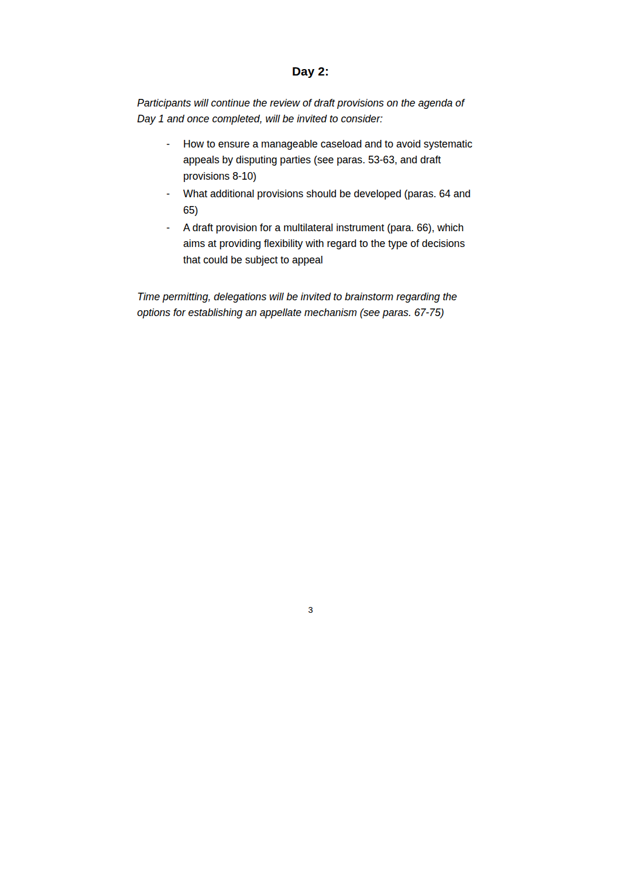Day 2:
Participants will continue the review of draft provisions on the agenda of Day 1 and once completed, will be invited to consider:
How to ensure a manageable caseload and to avoid systematic appeals by disputing parties (see paras. 53-63, and draft provisions 8-10)
What additional provisions should be developed (paras. 64 and 65)
A draft provision for a multilateral instrument (para. 66), which aims at providing flexibility with regard to the type of decisions that could be subject to appeal
Time permitting, delegations will be invited to brainstorm regarding the options for establishing an appellate mechanism (see paras. 67-75)
3